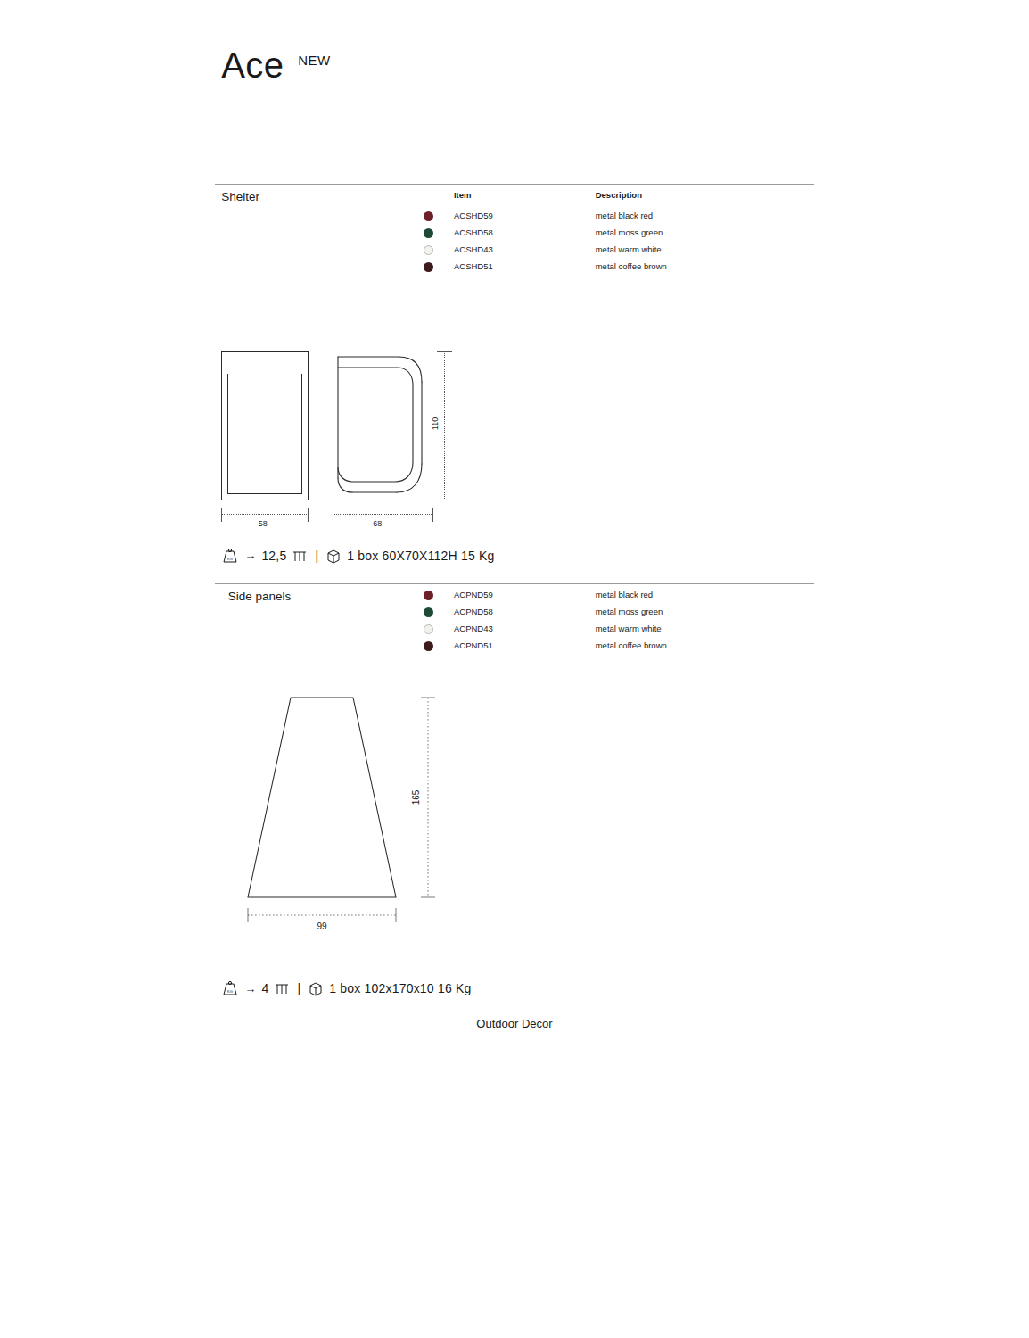Ace NEW
Shelter
| | Item | Description |
| --- | --- | --- |
| | ACSHD59 | metal black red |
| | ACSHD58 | metal moss green |
| | ACSHD43 | metal warm white |
| | ACSHD51 | metal coffee brown |
110
58
68
KG → 12,5 | 1 box 60X70X112H 15 Kg
Side panels
| | ACPND59 | metal black red |
| | ACPND58 | metal moss green |
| | ACPND43 | metal warm white |
| | ACPND51 | metal coffee brown |
165 99
KG → 4 | 1 box 102x170x10 16 Kg
Outdoor Decor